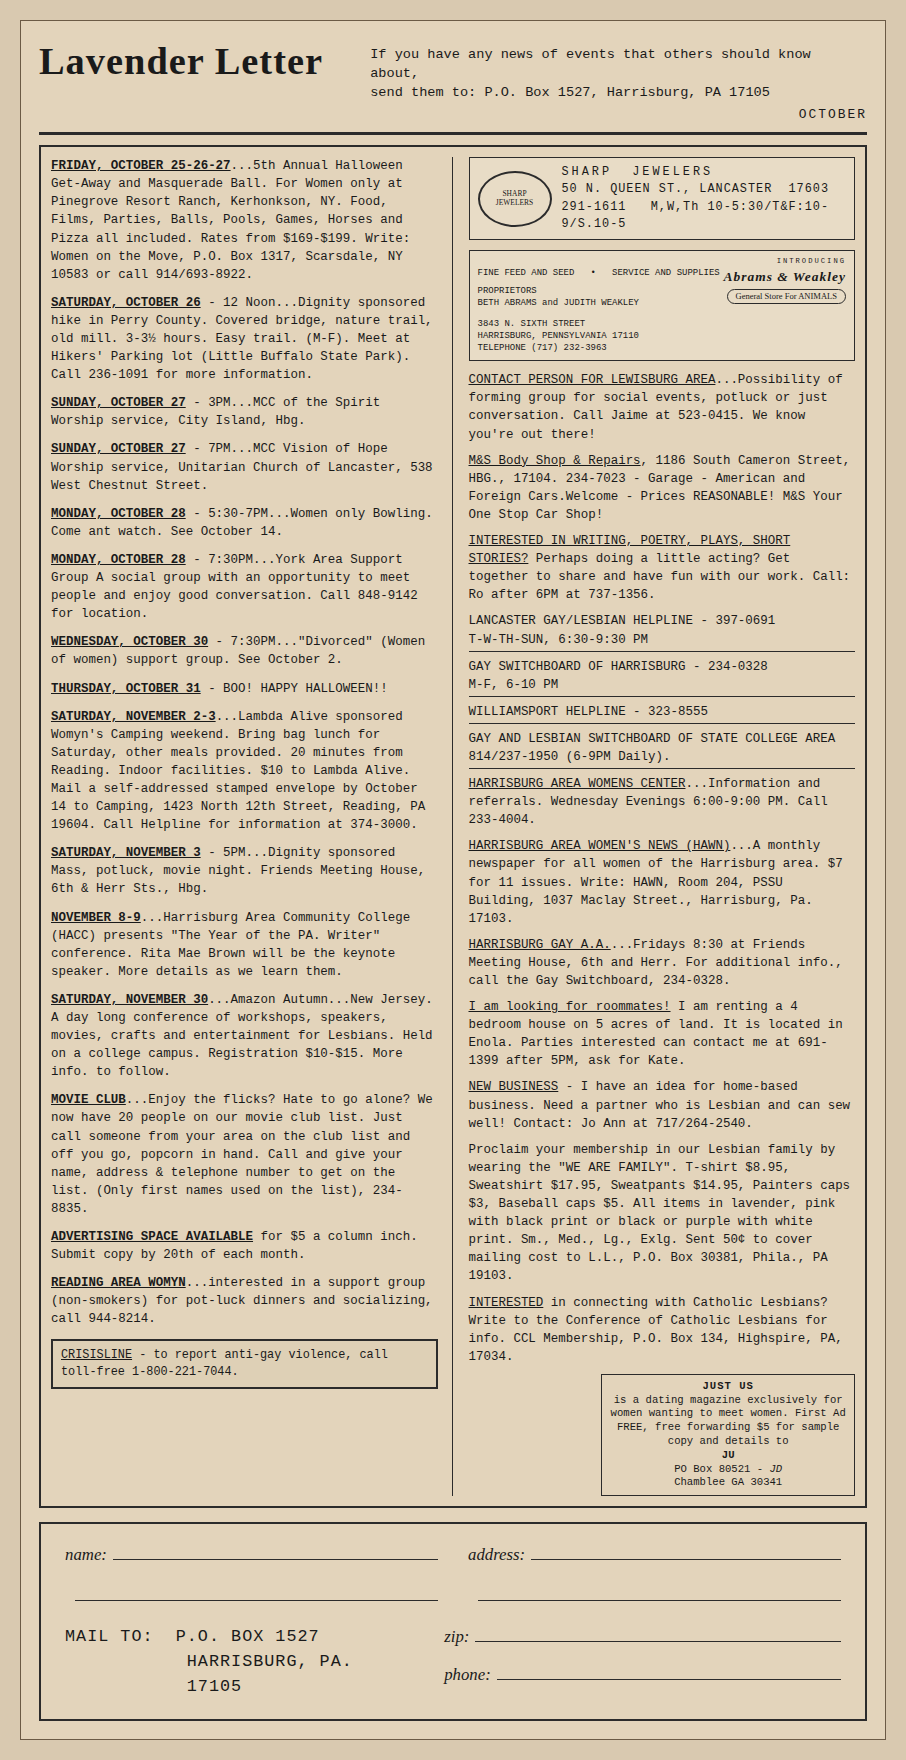Lavender Letter
If you have any news of events that others should know about,
send them to: P.O. Box 1527, Harrisburg, PA 17105
OCTOBER
FRIDAY, OCTOBER 25-26-27...5th Annual Halloween Get-Away and Masquerade Ball. For Women only at Pinegrove Resort Ranch, Kerhonkson, NY. Food, Films, Parties, Balls, Pools, Games, Horses and Pizza all included. Rates from $169-$199. Write: Women on the Move, P.O. Box 1317, Scarsdale, NY 10583 or call 914/693-8922.
SATURDAY, OCTOBER 26 - 12 Noon...Dignity sponsored hike in Perry County. Covered bridge, nature trail, old mill. 3-3½ hours. Easy trail. (M-F). Meet at Hikers' Parking lot (Little Buffalo State Park). Call 236-1091 for more information.
SUNDAY, OCTOBER 27 - 3PM...MCC of the Spirit Worship service, City Island, Hbg.
SUNDAY, OCTOBER 27 - 7PM...MCC Vision of Hope Worship service, Unitarian Church of Lancaster, 538 West Chestnut Street.
MONDAY, OCTOBER 28 - 5:30-7PM...Women only Bowling. Come ant watch. See October 14.
MONDAY, OCTOBER 28 - 7:30PM...York Area Support Group A social group with an opportunity to meet people and enjoy good conversation. Call 848-9142 for location.
WEDNESDAY, OCTOBER 30 - 7:30PM..."Divorced" (Women of women) support group. See October 2.
THURSDAY, OCTOBER 31 - BOO! HAPPY HALLOWEEN!!
SATURDAY, NOVEMBER 2-3...Lambda Alive sponsored Womyn's Camping weekend. Bring bag lunch for Saturday, other meals provided. 20 minutes from Reading. Indoor facilities. $10 to Lambda Alive. Mail a self-addressed stamped envelope by October 14 to Camping, 1423 North 12th Street, Reading, PA 19604. Call Helpline for information at 374-3000.
SATURDAY, NOVEMBER 3 - 5PM...Dignity sponsored Mass, potluck, movie night. Friends Meeting House, 6th & Herr Sts., Hbg.
NOVEMBER 8-9...Harrisburg Area Community College (HACC) presents "The Year of the PA. Writer" conference. Rita Mae Brown will be the keynote speaker. More details as we learn them.
SATURDAY, NOVEMBER 30...Amazon Autumn...New Jersey. A day long conference of workshops, speakers, movies, crafts and entertainment for Lesbians. Held on a college campus. Registration $10-$15. More info. to follow.
MOVIE CLUB...Enjoy the flicks? Hate to go alone? We now have 20 people on our movie club list. Just call someone from your area on the club list and off you go, popcorn in hand. Call and give your name, address & telephone number to get on the list. (Only first names used on the list), 234-8835.
ADVERTISING SPACE AVAILABLE for $5 a column inch. Submit copy by 20th of each month.
READING AREA WOMYN...interested in a support group (non-smokers) for pot-luck dinners and socializing, call 944-8214.
CRISISLINE - to report anti-gay violence, call toll-free 1-800-221-7044.
SHARP
JEWELERS
SHARP JEWELERS
50 N. QUEEN ST., LANCASTER 17603
291-1611 M,W,Th 10-5:30/T&F:10-9/S.10-5
INTRODUCING
FINE FEED AND SEED • SERVICE AND SUPPLIES
PROPRIETORS
BETH ABRAMS and JUDITH WEAKLEY
3843 N. SIXTH STREET
HARRISBURG, PENNSYLVANIA 17110
TELEPHONE (717) 232-3963
Abrams & Weakley
General Store For ANIMALS
CONTACT PERSON FOR LEWISBURG AREA...Possibility of forming group for social events, potluck or just conversation. Call Jaime at 523-0415. We know you're out there!
M&S Body Shop & Repairs, 1186 South Cameron Street, HBG., 17104. 234-7023 - Garage - American and Foreign Cars.Welcome - Prices REASONABLE! M&S Your One Stop Car Shop!
INTERESTED IN WRITING, POETRY, PLAYS, SHORT STORIES? Perhaps doing a little acting? Get together to share and have fun with our work. Call: Ro after 6PM at 737-1356.
LANCASTER GAY/LESBIAN HELPLINE - 397-0691
T-W-TH-SUN, 6:30-9:30 PM
GAY SWITCHBOARD OF HARRISBURG - 234-0328
M-F, 6-10 PM
WILLIAMSPORT HELPLINE - 323-8555
GAY AND LESBIAN SWITCHBOARD OF STATE COLLEGE AREA
814/237-1950 (6-9PM Daily).
HARRISBURG AREA WOMENS CENTER...Information and referrals. Wednesday Evenings 6:00-9:00 PM. Call 233-4004.
HARRISBURG AREA WOMEN'S NEWS (HAWN)...A monthly newspaper for all women of the Harrisburg area. $7 for 11 issues. Write: HAWN, Room 204, PSSU Building, 1037 Maclay Street., Harrisburg, Pa. 17103.
HARRISBURG GAY A.A....Fridays 8:30 at Friends Meeting House, 6th and Herr. For additional info., call the Gay Switchboard, 234-0328.
I am looking for roommates! I am renting a 4 bedroom house on 5 acres of land. It is located in Enola. Parties interested can contact me at 691-1399 after 5PM, ask for Kate.
NEW BUSINESS - I have an idea for home-based business. Need a partner who is Lesbian and can sew well! Contact: Jo Ann at 717/264-2540.
Proclaim your membership in our Lesbian family by wearing the "WE ARE FAMILY". T-shirt $8.95, Sweatshirt $17.95, Sweatpants $14.95, Painters caps $3, Baseball caps $5. All items in lavender, pink with black print or black or purple with white print. Sm., Med., Lg., Exlg. Sent 50¢ to cover mailing cost to L.L., P.O. Box 30381, Phila., PA 19103.
INTERESTED in connecting with Catholic Lesbians? Write to the Conference of Catholic Lesbians for info. CCL Membership, P.O. Box 134, Highspire, PA, 17034.
JUST US
is a dating magazine exclusively for women wanting to meet women. First Ad FREE, free forwarding $5 for sample copy and details to
JU
PO Box 80521 - JD
Chamblee GA 30341
name:
address:
MAIL TO: P.O. BOX 1527
HARRISBURG, PA.
17105
zip:
phone: